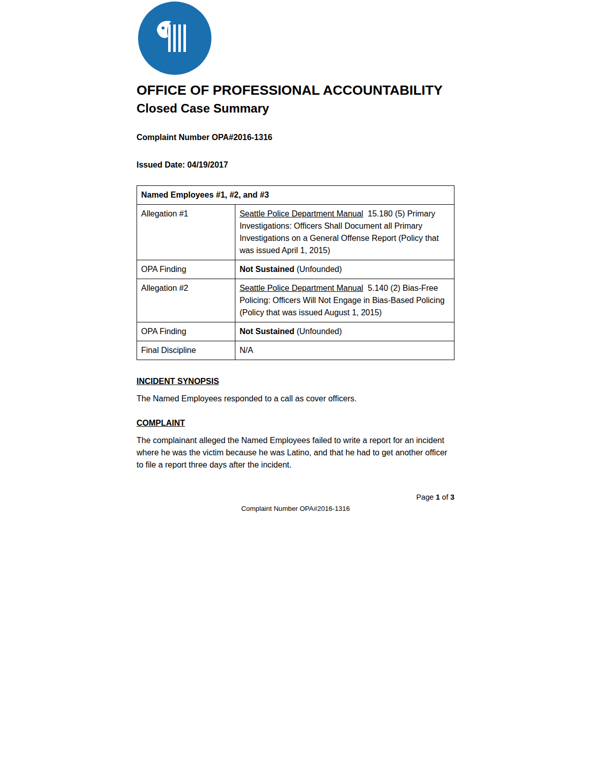OFFICE OF PROFESSIONAL ACCOUNTABILITY
Closed Case Summary
Complaint Number OPA#2016-1316
Issued Date: 04/19/2017
| Named Employees #1, #2, and #3 |
| Allegation #1 | Seattle Police Department Manual 15.180 (5) Primary Investigations: Officers Shall Document all Primary Investigations on a General Offense Report (Policy that was issued April 1, 2015) |
| OPA Finding | Not Sustained (Unfounded) |
| Allegation #2 | Seattle Police Department Manual 5.140 (2) Bias-Free Policing: Officers Will Not Engage in Bias-Based Policing (Policy that was issued August 1, 2015) |
| OPA Finding | Not Sustained (Unfounded) |
| Final Discipline | N/A |
INCIDENT SYNOPSIS
The Named Employees responded to a call as cover officers.
COMPLAINT
The complainant alleged the Named Employees failed to write a report for an incident where he was the victim because he was Latino, and that he had to get another officer to file a report three days after the incident.
Page 1 of 3
Complaint Number OPA#2016-1316